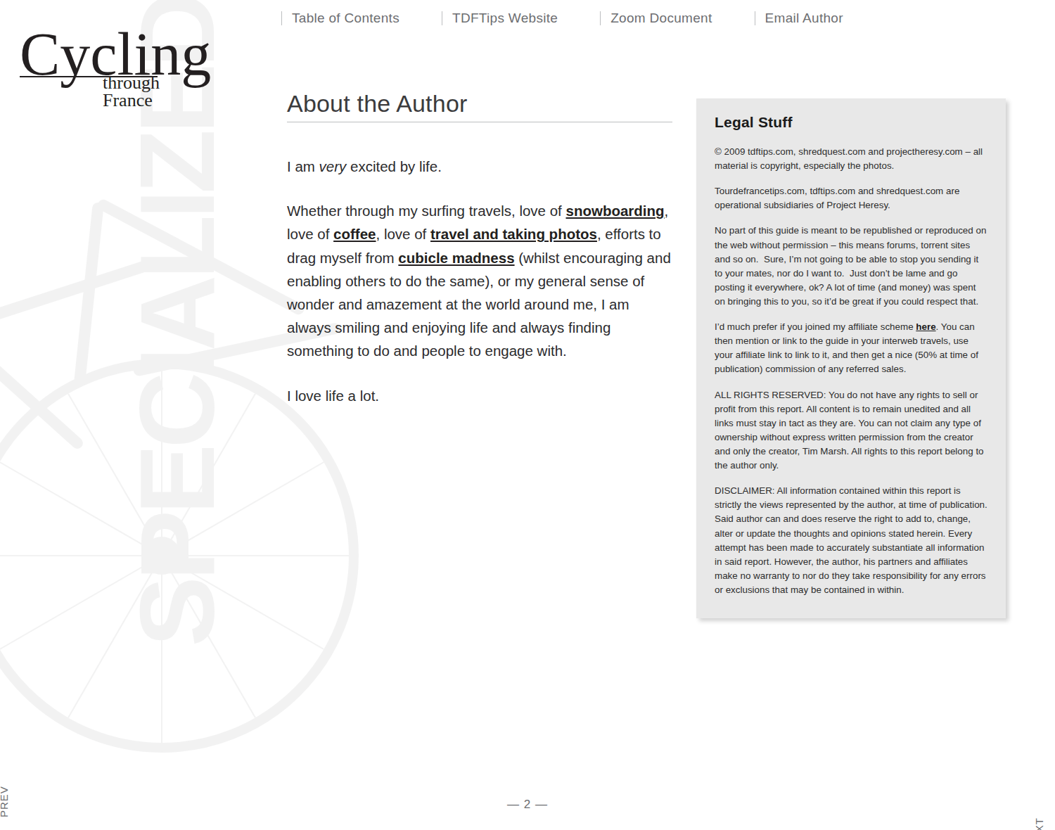SPECIALIZED
Table of Contents TDFTips Website Zoom Document Email Author
Cycling through France
ABOUT
About the Author
I am very excited by life.
Whether through my surfing travels, love of snowboarding, love of coffee, love of travel and taking photos, efforts to drag myself from cubicle madness (whilst encouraging and enabling others to do the same), or my general sense of wonder and amazement at the world around me, I am always smiling and enjoying life and always finding something to do and people to engage with.
I love life a lot.
Legal Stuff
© 2009 tdftips.com, shredquest.com and projectheresy.com – all material is copyright, especially the photos.
Tourdefrancetips.com, tdftips.com and shredquest.com are operational subsidiaries of Project Heresy.
No part of this guide is meant to be republished or reproduced on the web without permission – this means forums, torrent sites and so on. Sure, I’m not going to be able to stop you sending it to your mates, nor do I want to. Just don’t be lame and go posting it everywhere, ok? A lot of time (and money) was spent on bringing this to you, so it’d be great if you could respect that.
I’d much prefer if you joined my affiliate scheme here. You can then mention or link to the guide in your interweb travels, use your affiliate link to link to it, and then get a nice (50% at time of publication) commission of any referred sales.
ALL RIGHTS RESERVED: You do not have any rights to sell or profit from this report. All content is to remain unedited and all links must stay in tact as they are. You can not claim any type of ownership without express written permission from the creator and only the creator, Tim Marsh. All rights to this report belong to the author only.
DISCLAIMER: All information contained within this report is strictly the views represented by the author, at time of publication. Said author can and does reserve the right to add to, change, alter or update the thoughts and opinions stated herein. Every attempt has been made to accurately substantiate all information in said report. However, the author, his partners and affiliates make no warranty to nor do they take responsibility for any errors or exclusions that may be contained in within.
— 2 —
PREV NEXT